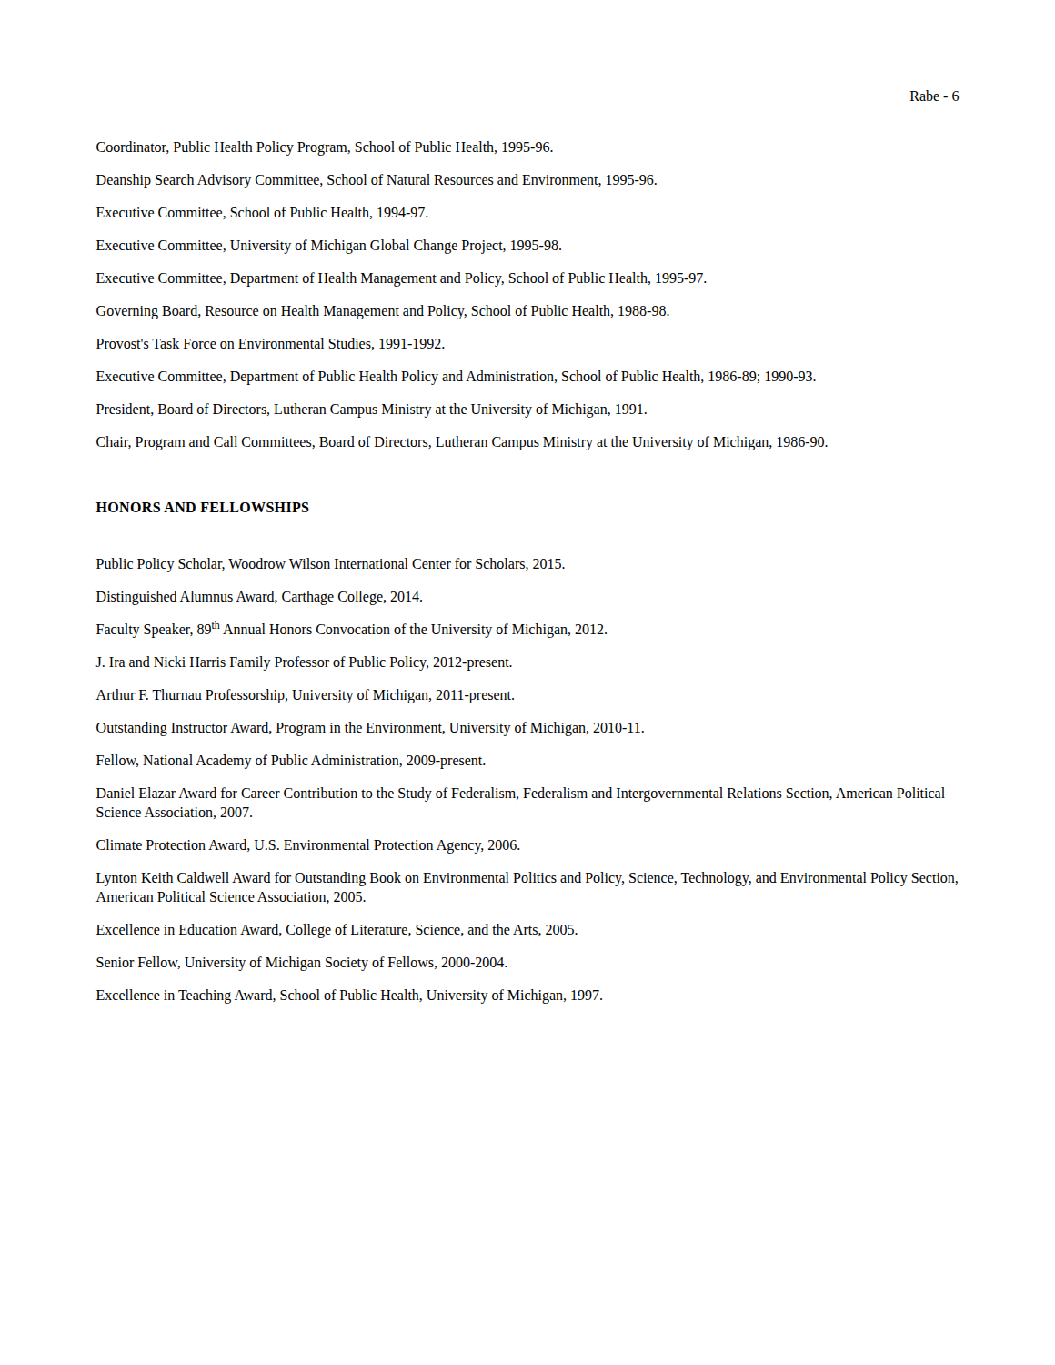Rabe - 6
Coordinator, Public Health Policy Program, School of Public Health, 1995-96.
Deanship Search Advisory Committee, School of Natural Resources and Environment, 1995-96.
Executive Committee, School of Public Health, 1994-97.
Executive Committee, University of Michigan Global Change Project, 1995-98.
Executive Committee, Department of Health Management and Policy, School of Public Health, 1995-97.
Governing Board, Resource on Health Management and Policy, School of Public Health, 1988-98.
Provost's Task Force on Environmental Studies, 1991-1992.
Executive Committee, Department of Public Health Policy and Administration, School of Public Health, 1986-89; 1990-93.
President, Board of Directors, Lutheran Campus Ministry at the University of Michigan, 1991.
Chair, Program and Call Committees, Board of Directors, Lutheran Campus Ministry at the University of Michigan, 1986-90.
HONORS AND FELLOWSHIPS
Public Policy Scholar, Woodrow Wilson International Center for Scholars, 2015.
Distinguished Alumnus Award, Carthage College, 2014.
Faculty Speaker, 89th Annual Honors Convocation of the University of Michigan, 2012.
J. Ira and Nicki Harris Family Professor of Public Policy, 2012-present.
Arthur F. Thurnau Professorship, University of Michigan, 2011-present.
Outstanding Instructor Award, Program in the Environment, University of Michigan, 2010-11.
Fellow, National Academy of Public Administration, 2009-present.
Daniel Elazar Award for Career Contribution to the Study of Federalism, Federalism and Intergovernmental Relations Section, American Political Science Association, 2007.
Climate Protection Award, U.S. Environmental Protection Agency, 2006.
Lynton Keith Caldwell Award for Outstanding Book on Environmental Politics and Policy, Science, Technology, and Environmental Policy Section, American Political Science Association, 2005.
Excellence in Education Award, College of Literature, Science, and the Arts, 2005.
Senior Fellow, University of Michigan Society of Fellows, 2000-2004.
Excellence in Teaching Award, School of Public Health, University of Michigan, 1997.